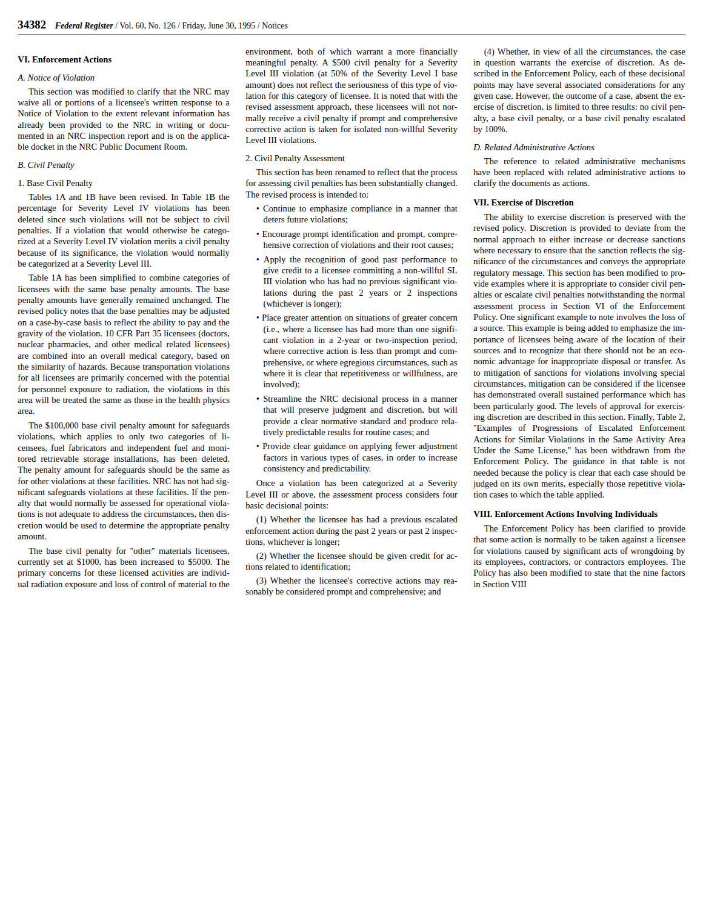34382 Federal Register / Vol. 60, No. 126 / Friday, June 30, 1995 / Notices
VI. Enforcement Actions
A. Notice of Violation
This section was modified to clarify that the NRC may waive all or portions of a licensee's written response to a Notice of Violation to the extent relevant information has already been provided to the NRC in writing or documented in an NRC inspection report and is on the applicable docket in the NRC Public Document Room.
B. Civil Penalty
1. Base Civil Penalty
Tables 1A and 1B have been revised. In Table 1B the percentage for Severity Level IV violations has been deleted since such violations will not be subject to civil penalties. If a violation that would otherwise be categorized at a Severity Level IV violation merits a civil penalty because of its significance, the violation would normally be categorized at a Severity Level III.
Table 1A has been simplified to combine categories of licensees with the same base penalty amounts. The base penalty amounts have generally remained unchanged. The revised policy notes that the base penalties may be adjusted on a case-by-case basis to reflect the ability to pay and the gravity of the violation. 10 CFR Part 35 licensees (doctors, nuclear pharmacies, and other medical related licensees) are combined into an overall medical category, based on the similarity of hazards. Because transportation violations for all licensees are primarily concerned with the potential for personnel exposure to radiation, the violations in this area will be treated the same as those in the health physics area.
The $100,000 base civil penalty amount for safeguards violations, which applies to only two categories of licensees, fuel fabricators and independent fuel and monitored retrievable storage installations, has been deleted. The penalty amount for safeguards should be the same as for other violations at these facilities. NRC has not had significant safeguards violations at these facilities. If the penalty that would normally be assessed for operational violations is not adequate to address the circumstances, then discretion would be used to determine the appropriate penalty amount.
The base civil penalty for ''other'' materials licensees, currently set at $1000, has been increased to $5000. The primary concerns for these licensed activities are individual radiation exposure and loss of control of material to the environment, both of which warrant a more financially meaningful penalty. A $500 civil penalty for a Severity Level III violation (at 50% of the Severity Level I base amount) does not reflect the seriousness of this type of violation for this category of licensee. It is noted that with the revised assessment approach, these licensees will not normally receive a civil penalty if prompt and comprehensive corrective action is taken for isolated non-willful Severity Level III violations.
2. Civil Penalty Assessment
This section has been renamed to reflect that the process for assessing civil penalties has been substantially changed. The revised process is intended to:
Continue to emphasize compliance in a manner that deters future violations;
Encourage prompt identification and prompt, comprehensive correction of violations and their root causes;
Apply the recognition of good past performance to give credit to a licensee committing a non-willful SL III violation who has had no previous significant violations during the past 2 years or 2 inspections (whichever is longer);
Place greater attention on situations of greater concern (i.e., where a licensee has had more than one significant violation in a 2-year or two-inspection period, where corrective action is less than prompt and comprehensive, or where egregious circumstances, such as where it is clear that repetitiveness or willfulness, are involved);
Streamline the NRC decisional process in a manner that will preserve judgment and discretion, but will provide a clear normative standard and produce relatively predictable results for routine cases; and
Provide clear guidance on applying fewer adjustment factors in various types of cases, in order to increase consistency and predictability.
Once a violation has been categorized at a Severity Level III or above, the assessment process considers four basic decisional points:
(1) Whether the licensee has had a previous escalated enforcement action during the past 2 years or past 2 inspections, whichever is longer;
(2) Whether the licensee should be given credit for actions related to identification;
(3) Whether the licensee's corrective actions may reasonably be considered prompt and comprehensive; and
(4) Whether, in view of all the circumstances, the case in question warrants the exercise of discretion. As described in the Enforcement Policy, each of these decisional points may have several associated considerations for any given case. However, the outcome of a case, absent the exercise of discretion, is limited to three results: no civil penalty, a base civil penalty, or a base civil penalty escalated by 100%.
D. Related Administrative Actions
The reference to related administrative mechanisms have been replaced with related administrative actions to clarify the documents as actions.
VII. Exercise of Discretion
The ability to exercise discretion is preserved with the revised policy. Discretion is provided to deviate from the normal approach to either increase or decrease sanctions where necessary to ensure that the sanction reflects the significance of the circumstances and conveys the appropriate regulatory message. This section has been modified to provide examples where it is appropriate to consider civil penalties or escalate civil penalties notwithstanding the normal assessment process in Section VI of the Enforcement Policy. One significant example to note involves the loss of a source. This example is being added to emphasize the importance of licensees being aware of the location of their sources and to recognize that there should not be an economic advantage for inappropriate disposal or transfer. As to mitigation of sanctions for violations involving special circumstances, mitigation can be considered if the licensee has demonstrated overall sustained performance which has been particularly good. The levels of approval for exercising discretion are described in this section. Finally, Table 2, ''Examples of Progressions of Escalated Enforcement Actions for Similar Violations in the Same Activity Area Under the Same License,'' has been withdrawn from the Enforcement Policy. The guidance in that table is not needed because the policy is clear that each case should be judged on its own merits, especially those repetitive violation cases to which the table applied.
VIII. Enforcement Actions Involving Individuals
The Enforcement Policy has been clarified to provide that some action is normally to be taken against a licensee for violations caused by significant acts of wrongdoing by its employees, contractors, or contractors employees. The Policy has also been modified to state that the nine factors in Section VIII